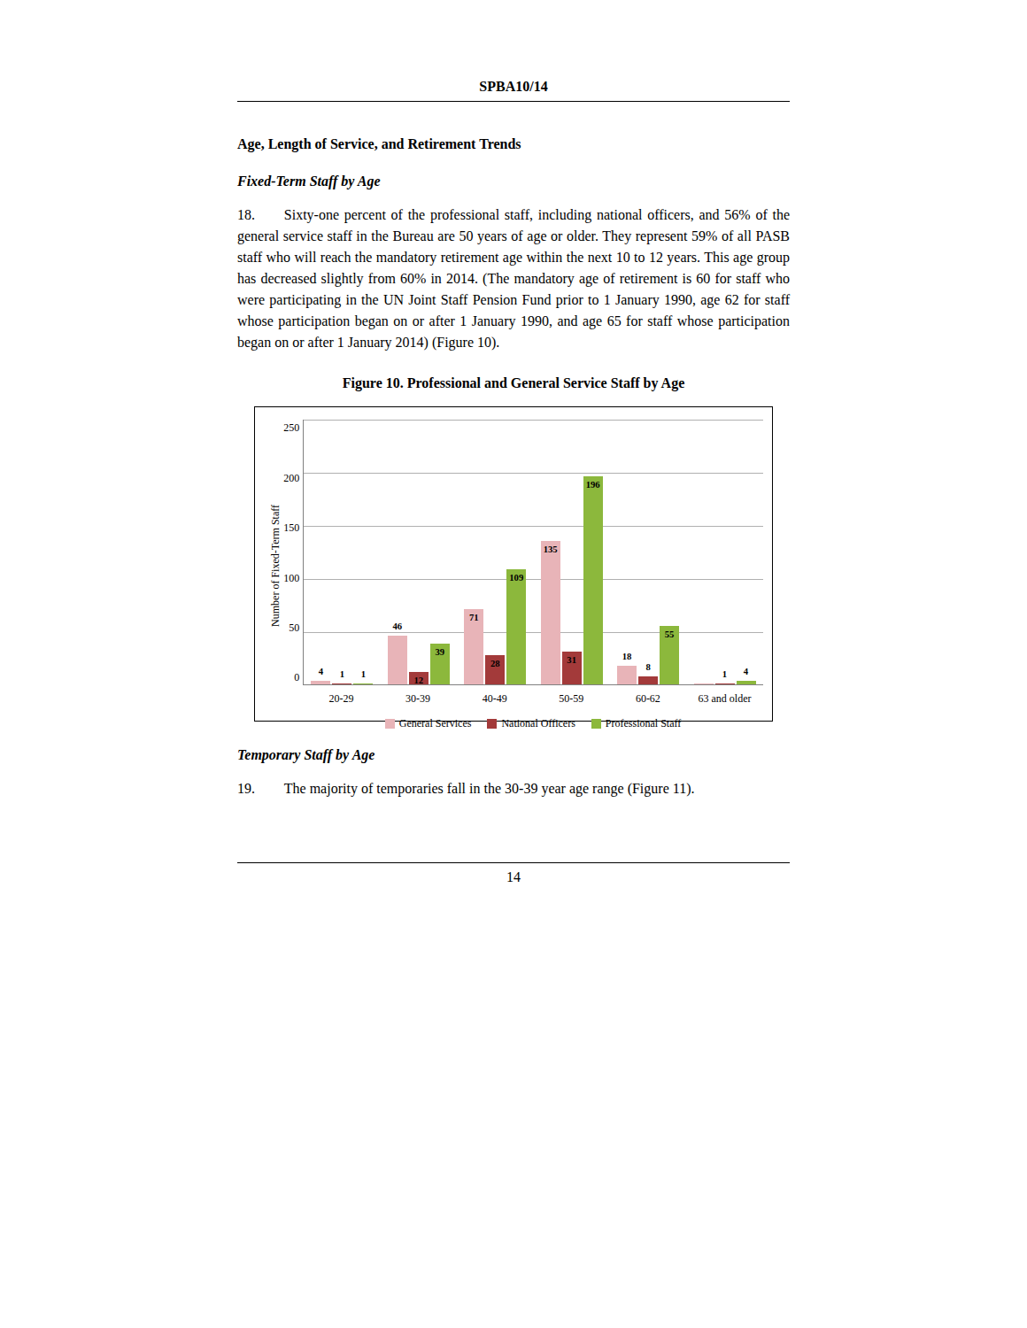SPBA10/14
Age, Length of Service, and Retirement Trends
Fixed-Term Staff by Age
18. Sixty-one percent of the professional staff, including national officers, and 56% of the general service staff in the Bureau are 50 years of age or older. They represent 59% of all PASB staff who will reach the mandatory retirement age within the next 10 to 12 years. This age group has decreased slightly from 60% in 2014. (The mandatory age of retirement is 60 for staff who were participating in the UN Joint Staff Pension Fund prior to 1 January 1990, age 62 for staff whose participation began on or after 1 January 1990, and age 65 for staff whose participation began on or after 1 January 2014) (Figure 10).
Figure 10. Professional and General Service Staff by Age
Number of Fixed-Term Staff
250
200
150
100
50
0
4
1
1
46
12
39
71
28
109
135
31
196
18
8
55
1
4
20-29
30-39
40-49
50-59
60-62
63 and older
General Services
National Officers
Professional Staff
Temporary Staff by Age
19. The majority of temporaries fall in the 30-39 year age range (Figure 11).
14